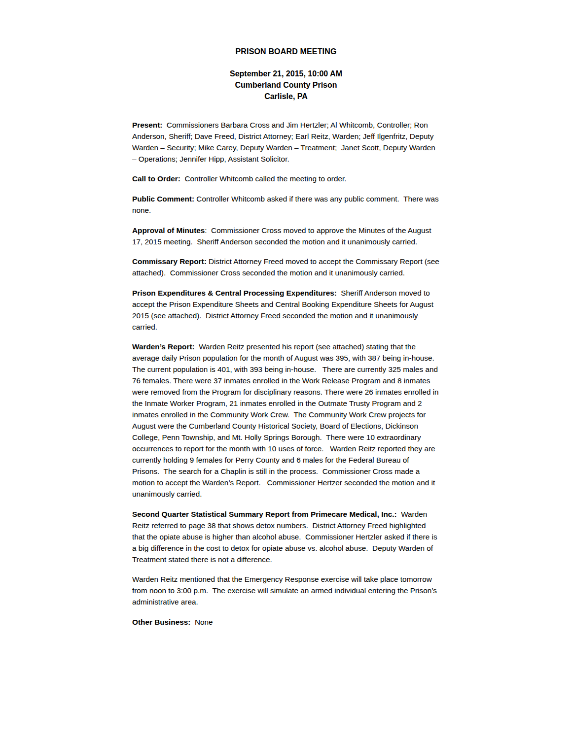PRISON BOARD MEETING
September 21, 2015, 10:00 AM
Cumberland County Prison
Carlisle, PA
Present: Commissioners Barbara Cross and Jim Hertzler; Al Whitcomb, Controller; Ron Anderson, Sheriff; Dave Freed, District Attorney; Earl Reitz, Warden; Jeff Ilgenfritz, Deputy Warden – Security; Mike Carey, Deputy Warden – Treatment; Janet Scott, Deputy Warden – Operations; Jennifer Hipp, Assistant Solicitor.
Call to Order: Controller Whitcomb called the meeting to order.
Public Comment: Controller Whitcomb asked if there was any public comment. There was none.
Approval of Minutes: Commissioner Cross moved to approve the Minutes of the August 17, 2015 meeting. Sheriff Anderson seconded the motion and it unanimously carried.
Commissary Report: District Attorney Freed moved to accept the Commissary Report (see attached). Commissioner Cross seconded the motion and it unanimously carried.
Prison Expenditures & Central Processing Expenditures: Sheriff Anderson moved to accept the Prison Expenditure Sheets and Central Booking Expenditure Sheets for August 2015 (see attached). District Attorney Freed seconded the motion and it unanimously carried.
Warden’s Report: Warden Reitz presented his report (see attached) stating that the average daily Prison population for the month of August was 395, with 387 being in-house. The current population is 401, with 393 being in-house. There are currently 325 males and 76 females. There were 37 inmates enrolled in the Work Release Program and 8 inmates were removed from the Program for disciplinary reasons. There were 26 inmates enrolled in the Inmate Worker Program, 21 inmates enrolled in the Outmate Trusty Program and 2 inmates enrolled in the Community Work Crew. The Community Work Crew projects for August were the Cumberland County Historical Society, Board of Elections, Dickinson College, Penn Township, and Mt. Holly Springs Borough. There were 10 extraordinary occurrences to report for the month with 10 uses of force. Warden Reitz reported they are currently holding 9 females for Perry County and 6 males for the Federal Bureau of Prisons. The search for a Chaplin is still in the process. Commissioner Cross made a motion to accept the Warden’s Report. Commissioner Hertzer seconded the motion and it unanimously carried.
Second Quarter Statistical Summary Report from Primecare Medical, Inc.: Warden Reitz referred to page 38 that shows detox numbers. District Attorney Freed highlighted that the opiate abuse is higher than alcohol abuse. Commissioner Hertzler asked if there is a big difference in the cost to detox for opiate abuse vs. alcohol abuse. Deputy Warden of Treatment stated there is not a difference.
Warden Reitz mentioned that the Emergency Response exercise will take place tomorrow from noon to 3:00 p.m. The exercise will simulate an armed individual entering the Prison’s administrative area.
Other Business: None